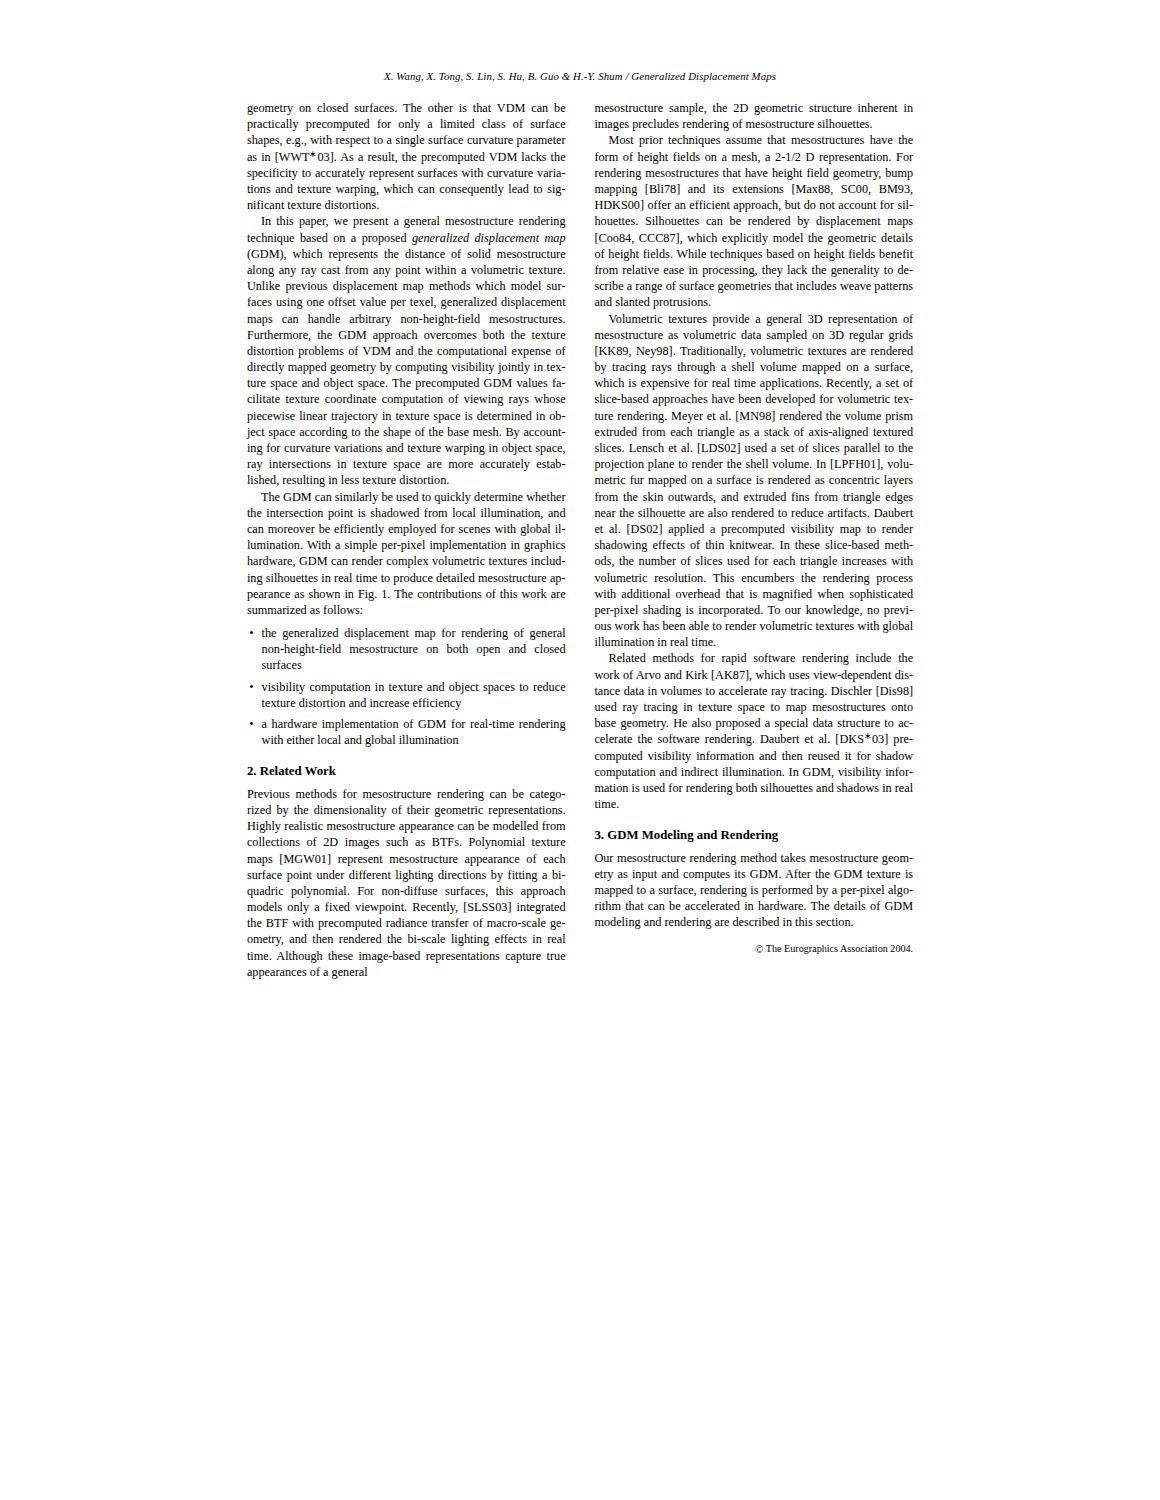X. Wang, X. Tong, S. Lin, S. Hu, B. Guo & H.-Y. Shum / Generalized Displacement Maps
geometry on closed surfaces. The other is that VDM can be practically precomputed for only a limited class of surface shapes, e.g., with respect to a single surface curvature parameter as in [WWT∗03]. As a result, the precomputed VDM lacks the specificity to accurately represent surfaces with curvature variations and texture warping, which can consequently lead to significant texture distortions.
In this paper, we present a general mesostructure rendering technique based on a proposed generalized displacement map (GDM), which represents the distance of solid mesostructure along any ray cast from any point within a volumetric texture. Unlike previous displacement map methods which model surfaces using one offset value per texel, generalized displacement maps can handle arbitrary non-height-field mesostructures. Furthermore, the GDM approach overcomes both the texture distortion problems of VDM and the computational expense of directly mapped geometry by computing visibility jointly in texture space and object space. The precomputed GDM values facilitate texture coordinate computation of viewing rays whose piecewise linear trajectory in texture space is determined in object space according to the shape of the base mesh. By accounting for curvature variations and texture warping in object space, ray intersections in texture space are more accurately established, resulting in less texture distortion.
The GDM can similarly be used to quickly determine whether the intersection point is shadowed from local illumination, and can moreover be efficiently employed for scenes with global illumination. With a simple per-pixel implementation in graphics hardware, GDM can render complex volumetric textures including silhouettes in real time to produce detailed mesostructure appearance as shown in Fig. 1. The contributions of this work are summarized as follows:
the generalized displacement map for rendering of general non-height-field mesostructure on both open and closed surfaces
visibility computation in texture and object spaces to reduce texture distortion and increase efficiency
a hardware implementation of GDM for real-time rendering with either local and global illumination
2. Related Work
Previous methods for mesostructure rendering can be categorized by the dimensionality of their geometric representations. Highly realistic mesostructure appearance can be modelled from collections of 2D images such as BTFs. Polynomial texture maps [MGW01] represent mesostructure appearance of each surface point under different lighting directions by fitting a biquadric polynomial. For non-diffuse surfaces, this approach models only a fixed viewpoint. Recently, [SLSS03] integrated the BTF with precomputed radiance transfer of macro-scale geometry, and then rendered the bi-scale lighting effects in real time. Although these image-based representations capture true appearances of a general
mesostructure sample, the 2D geometric structure inherent in images precludes rendering of mesostructure silhouettes.
Most prior techniques assume that mesostructures have the form of height fields on a mesh, a 2-1/2 D representation. For rendering mesostructures that have height field geometry, bump mapping [Bli78] and its extensions [Max88, SC00, BM93, HDKS00] offer an efficient approach, but do not account for silhouettes. Silhouettes can be rendered by displacement maps [Coo84, CCC87], which explicitly model the geometric details of height fields. While techniques based on height fields benefit from relative ease in processing, they lack the generality to describe a range of surface geometries that includes weave patterns and slanted protrusions.
Volumetric textures provide a general 3D representation of mesostructure as volumetric data sampled on 3D regular grids [KK89, Ney98]. Traditionally, volumetric textures are rendered by tracing rays through a shell volume mapped on a surface, which is expensive for real time applications. Recently, a set of slice-based approaches have been developed for volumetric texture rendering. Meyer et al. [MN98] rendered the volume prism extruded from each triangle as a stack of axis-aligned textured slices. Lensch et al. [LDS02] used a set of slices parallel to the projection plane to render the shell volume. In [LPFH01], volumetric fur mapped on a surface is rendered as concentric layers from the skin outwards, and extruded fins from triangle edges near the silhouette are also rendered to reduce artifacts. Daubert et al. [DS02] applied a precomputed visibility map to render shadowing effects of thin knitwear. In these slice-based methods, the number of slices used for each triangle increases with volumetric resolution. This encumbers the rendering process with additional overhead that is magnified when sophisticated per-pixel shading is incorporated. To our knowledge, no previous work has been able to render volumetric textures with global illumination in real time.
Related methods for rapid software rendering include the work of Arvo and Kirk [AK87], which uses view-dependent distance data in volumes to accelerate ray tracing. Dischler [Dis98] used ray tracing in texture space to map mesostructures onto base geometry. He also proposed a special data structure to accelerate the software rendering. Daubert et al. [DKS∗03] precomputed visibility information and then reused it for shadow computation and indirect illumination. In GDM, visibility information is used for rendering both silhouettes and shadows in real time.
3. GDM Modeling and Rendering
Our mesostructure rendering method takes mesostructure geometry as input and computes its GDM. After the GDM texture is mapped to a surface, rendering is performed by a per-pixel algorithm that can be accelerated in hardware. The details of GDM modeling and rendering are described in this section.
© The Eurographics Association 2004.